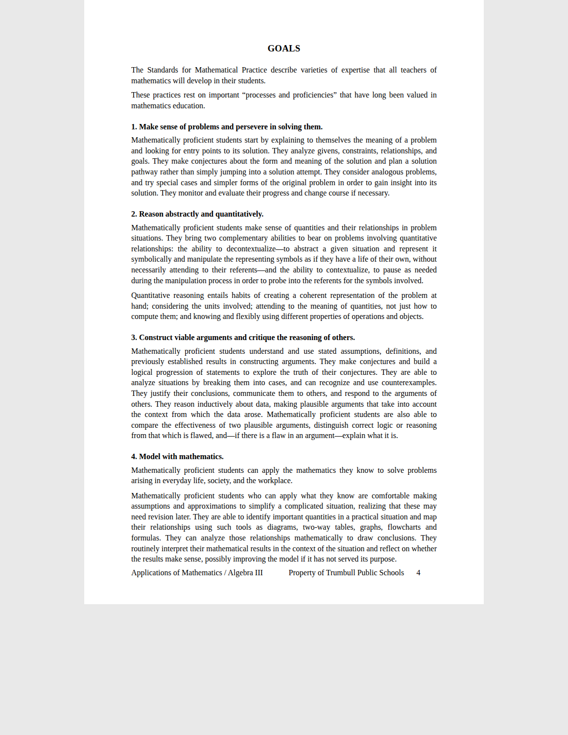GOALS
The Standards for Mathematical Practice describe varieties of expertise that all teachers of mathematics will develop in their students.
These practices rest on important “processes and proficiencies” that have long been valued in mathematics education.
1. Make sense of problems and persevere in solving them.
Mathematically proficient students start by explaining to themselves the meaning of a problem and looking for entry points to its solution. They analyze givens, constraints, relationships, and goals. They make conjectures about the form and meaning of the solution and plan a solution pathway rather than simply jumping into a solution attempt. They consider analogous problems, and try special cases and simpler forms of the original problem in order to gain insight into its solution. They monitor and evaluate their progress and change course if necessary.
2. Reason abstractly and quantitatively.
Mathematically proficient students make sense of quantities and their relationships in problem situations. They bring two complementary abilities to bear on problems involving quantitative relationships: the ability to decontextualize—to abstract a given situation and represent it symbolically and manipulate the representing symbols as if they have a life of their own, without necessarily attending to their referents—and the ability to contextualize, to pause as needed during the manipulation process in order to probe into the referents for the symbols involved.
Quantitative reasoning entails habits of creating a coherent representation of the problem at hand; considering the units involved; attending to the meaning of quantities, not just how to compute them; and knowing and flexibly using different properties of operations and objects.
3. Construct viable arguments and critique the reasoning of others.
Mathematically proficient students understand and use stated assumptions, definitions, and previously established results in constructing arguments. They make conjectures and build a logical progression of statements to explore the truth of their conjectures. They are able to analyze situations by breaking them into cases, and can recognize and use counterexamples. They justify their conclusions, communicate them to others, and respond to the arguments of others. They reason inductively about data, making plausible arguments that take into account the context from which the data arose. Mathematically proficient students are also able to compare the effectiveness of two plausible arguments, distinguish correct logic or reasoning from that which is flawed, and—if there is a flaw in an argument—explain what it is.
4. Model with mathematics.
Mathematically proficient students can apply the mathematics they know to solve problems arising in everyday life, society, and the workplace.
Mathematically proficient students who can apply what they know are comfortable making assumptions and approximations to simplify a complicated situation, realizing that these may need revision later. They are able to identify important quantities in a practical situation and map their relationships using such tools as diagrams, two-way tables, graphs, flowcharts and formulas. They can analyze those relationships mathematically to draw conclusions. They routinely interpret their mathematical results in the context of the situation and reflect on whether the results make sense, possibly improving the model if it has not served its purpose.
Applications of Mathematics / Algebra III Property of Trumbull Public Schools 4